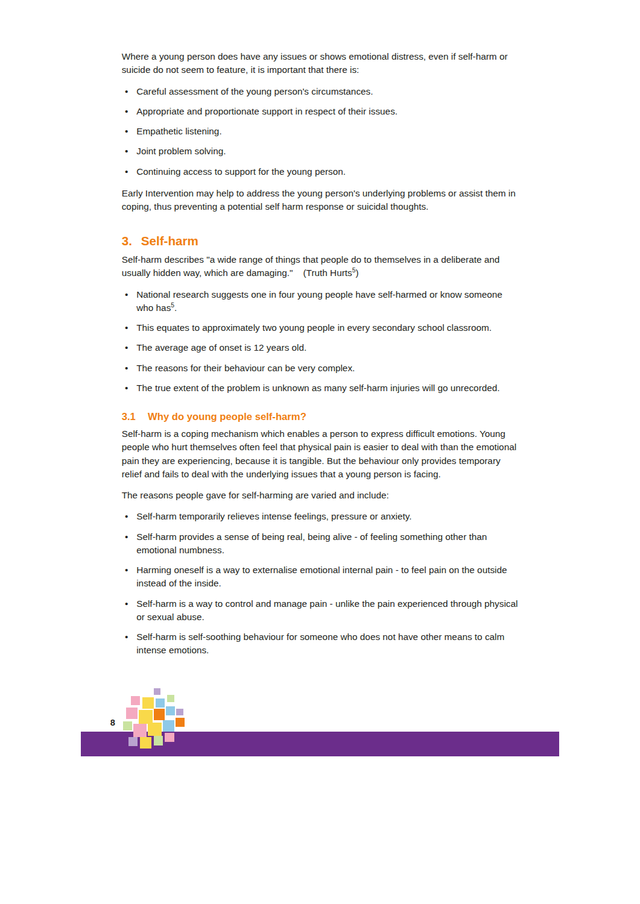Where a young person does have any issues or shows emotional distress, even if self-harm or suicide do not seem to feature, it is important that there is:
Careful assessment of the young person's circumstances.
Appropriate and proportionate support in respect of their issues.
Empathetic listening.
Joint problem solving.
Continuing access to support for the young person.
Early Intervention may help to address the young person's underlying problems or assist them in coping, thus preventing a potential self harm response or suicidal thoughts.
3. Self-harm
Self-harm describes "a wide range of things that people do to themselves in a deliberate and usually hidden way, which are damaging." (Truth Hurts5)
National research suggests one in four young people have self-harmed or know someone who has5.
This equates to approximately two young people in every secondary school classroom.
The average age of onset is 12 years old.
The reasons for their behaviour can be very complex.
The true extent of the problem is unknown as many self-harm injuries will go unrecorded.
3.1 Why do young people self-harm?
Self-harm is a coping mechanism which enables a person to express difficult emotions. Young people who hurt themselves often feel that physical pain is easier to deal with than the emotional pain they are experiencing, because it is tangible. But the behaviour only provides temporary relief and fails to deal with the underlying issues that a young person is facing.
The reasons people gave for self-harming are varied and include:
Self-harm temporarily relieves intense feelings, pressure or anxiety.
Self-harm provides a sense of being real, being alive - of feeling something other than emotional numbness.
Harming oneself is a way to externalise emotional internal pain - to feel pain on the outside instead of the inside.
Self-harm is a way to control and manage pain - unlike the pain experienced through physical or sexual abuse.
Self-harm is self-soothing behaviour for someone who does not have other means to calm intense emotions.
8